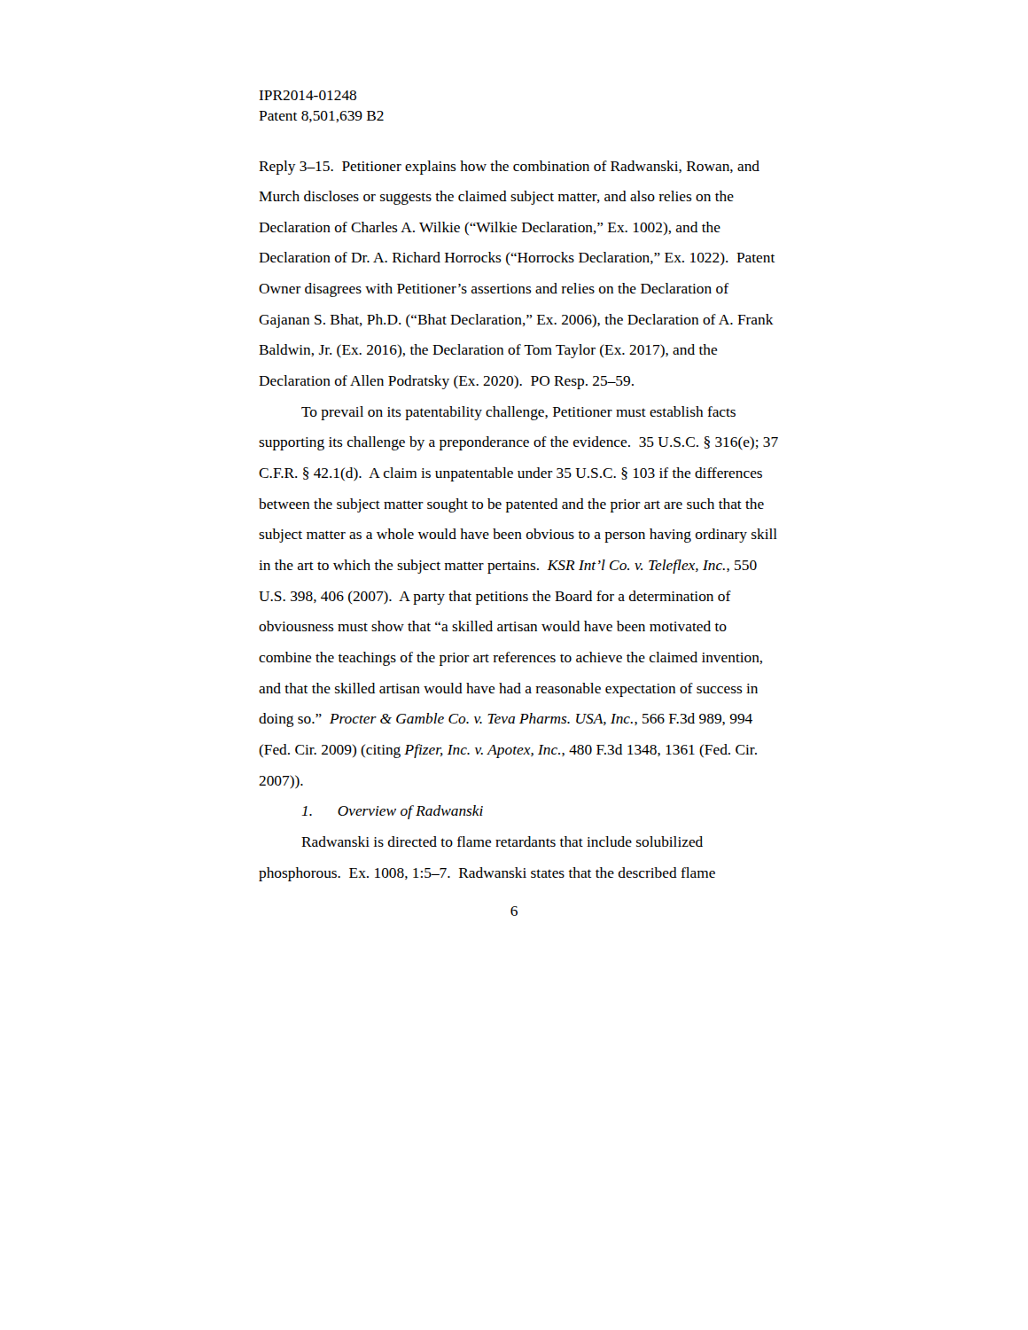IPR2014-01248
Patent 8,501,639 B2
Reply 3–15. Petitioner explains how the combination of Radwanski, Rowan, and Murch discloses or suggests the claimed subject matter, and also relies on the Declaration of Charles A. Wilkie (“Wilkie Declaration,” Ex. 1002), and the Declaration of Dr. A. Richard Horrocks (“Horrocks Declaration,” Ex. 1022). Patent Owner disagrees with Petitioner’s assertions and relies on the Declaration of Gajanan S. Bhat, Ph.D. (“Bhat Declaration,” Ex. 2006), the Declaration of A. Frank Baldwin, Jr. (Ex. 2016), the Declaration of Tom Taylor (Ex. 2017), and the Declaration of Allen Podratsky (Ex. 2020). PO Resp. 25–59.
To prevail on its patentability challenge, Petitioner must establish facts supporting its challenge by a preponderance of the evidence. 35 U.S.C. § 316(e); 37 C.F.R. § 42.1(d). A claim is unpatentable under 35 U.S.C. § 103 if the differences between the subject matter sought to be patented and the prior art are such that the subject matter as a whole would have been obvious to a person having ordinary skill in the art to which the subject matter pertains. KSR Int’l Co. v. Teleflex, Inc., 550 U.S. 398, 406 (2007). A party that petitions the Board for a determination of obviousness must show that “a skilled artisan would have been motivated to combine the teachings of the prior art references to achieve the claimed invention, and that the skilled artisan would have had a reasonable expectation of success in doing so.” Procter & Gamble Co. v. Teva Pharms. USA, Inc., 566 F.3d 989, 994 (Fed. Cir. 2009) (citing Pfizer, Inc. v. Apotex, Inc., 480 F.3d 1348, 1361 (Fed. Cir. 2007)).
1. Overview of Radwanski
Radwanski is directed to flame retardants that include solubilized phosphorous. Ex. 1008, 1:5–7. Radwanski states that the described flame
6